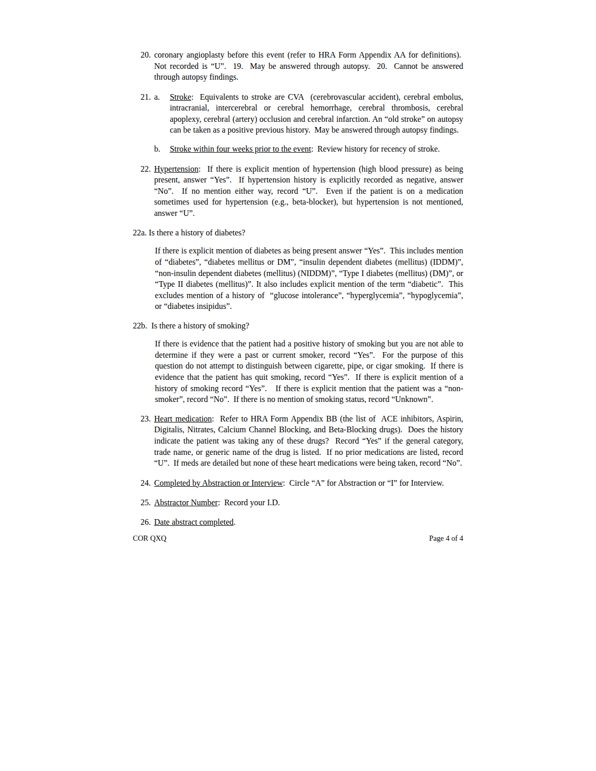20. coronary angioplasty before this event (refer to HRA Form Appendix AA for definitions). Not recorded is “U”. 19. May be answered through autopsy. 20. Cannot be answered through autopsy findings.
21.
a. Stroke: Equivalents to stroke are CVA (cerebrovascular accident), cerebral embolus, intracranial, intercerebral or cerebral hemorrhage, cerebral thrombosis, cerebral apoplexy, cerebral (artery) occlusion and cerebral infarction. An “old stroke” on autopsy can be taken as a positive previous history. May be answered through autopsy findings.
b. Stroke within four weeks prior to the event: Review history for recency of stroke.
22. Hypertension: If there is explicit mention of hypertension (high blood pressure) as being present, answer “Yes”. If hypertension history is explicitly recorded as negative, answer “No”. If no mention either way, record “U”. Even if the patient is on a medication sometimes used for hypertension (e.g., beta-blocker), but hypertension is not mentioned, answer “U”.
22a. Is there a history of diabetes?
If there is explicit mention of diabetes as being present answer “Yes”. This includes mention of “diabetes”, “diabetes mellitus or DM”, “insulin dependent diabetes (mellitus) (IDDM)”, “non-insulin dependent diabetes (mellitus) (NIDDM)”, “Type I diabetes (mellitus) (DM)”, or “Type II diabetes (mellitus)”. It also includes explicit mention of the term “diabetic”. This excludes mention of a history of “glucose intolerance”, “hyperglycemia”, “hypoglycemia”, or “diabetes insipidus”.
22b. Is there a history of smoking?
If there is evidence that the patient had a positive history of smoking but you are not able to determine if they were a past or current smoker, record “Yes”. For the purpose of this question do not attempt to distinguish between cigarette, pipe, or cigar smoking. If there is evidence that the patient has quit smoking, record “Yes”. If there is explicit mention of a history of smoking record “Yes”. If there is explicit mention that the patient was a “non-smoker”, record “No”. If there is no mention of smoking status, record “Unknown”.
23. Heart medication: Refer to HRA Form Appendix BB (the list of ACE inhibitors, Aspirin, Digitalis, Nitrates, Calcium Channel Blocking, and Beta-Blocking drugs). Does the history indicate the patient was taking any of these drugs? Record “Yes” if the general category, trade name, or generic name of the drug is listed. If no prior medications are listed, record “U”. If meds are detailed but none of these heart medications were being taken, record “No”.
24. Completed by Abstraction or Interview: Circle “A” for Abstraction or “I” for Interview.
25. Abstractor Number: Record your I.D.
26. Date abstract completed.
COR QXQ Page 4 of 4